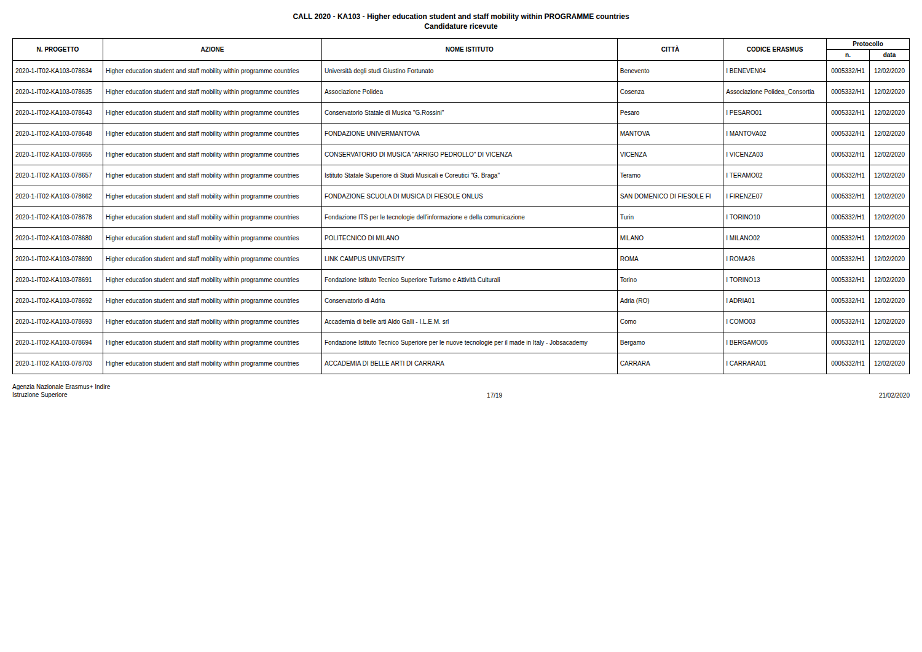CALL 2020 - KA103 - Higher education student and staff mobility within PROGRAMME countries
Candidature ricevute
| N. PROGETTO | AZIONE | NOME ISTITUTO | CITTÀ | CODICE ERASMUS | Protocollo |
| --- | --- | --- | --- | --- | --- |
| n. | data |
| 2020-1-IT02-KA103-078634 | Higher education student and staff mobility within programme countries | Università degli studi Giustino Fortunato | Benevento | I BENEVEN04 | 0005332/H1 | 12/02/2020 |
| 2020-1-IT02-KA103-078635 | Higher education student and staff mobility within programme countries | Associazione Polidea | Cosenza | Associazione Polidea_Consortia | 0005332/H1 | 12/02/2020 |
| 2020-1-IT02-KA103-078643 | Higher education student and staff mobility within programme countries | Conservatorio Statale di Musica "G.Rossini" | Pesaro | I PESARO01 | 0005332/H1 | 12/02/2020 |
| 2020-1-IT02-KA103-078648 | Higher education student and staff mobility within programme countries | FONDAZIONE UNIVERMANTOVA | MANTOVA | I MANTOVA02 | 0005332/H1 | 12/02/2020 |
| 2020-1-IT02-KA103-078655 | Higher education student and staff mobility within programme countries | CONSERVATORIO DI MUSICA "ARRIGO PEDROLLO" DI VICENZA | VICENZA | I VICENZA03 | 0005332/H1 | 12/02/2020 |
| 2020-1-IT02-KA103-078657 | Higher education student and staff mobility within programme countries | Istituto Statale Superiore di Studi Musicali e Coreutici "G. Braga" | Teramo | I TERAMO02 | 0005332/H1 | 12/02/2020 |
| 2020-1-IT02-KA103-078662 | Higher education student and staff mobility within programme countries | FONDAZIONE SCUOLA DI MUSICA DI FIESOLE ONLUS | SAN DOMENICO DI FIESOLE FI | I FIRENZE07 | 0005332/H1 | 12/02/2020 |
| 2020-1-IT02-KA103-078678 | Higher education student and staff mobility within programme countries | Fondazione ITS per le tecnologie dell'informazione e della comunicazione | Turin | I TORINO10 | 0005332/H1 | 12/02/2020 |
| 2020-1-IT02-KA103-078680 | Higher education student and staff mobility within programme countries | POLITECNICO DI MILANO | MILANO | I MILANO02 | 0005332/H1 | 12/02/2020 |
| 2020-1-IT02-KA103-078690 | Higher education student and staff mobility within programme countries | LINK CAMPUS UNIVERSITY | ROMA | I ROMA26 | 0005332/H1 | 12/02/2020 |
| 2020-1-IT02-KA103-078691 | Higher education student and staff mobility within programme countries | Fondazione Istituto Tecnico Superiore Turismo e Attività Culturali | Torino | I TORINO13 | 0005332/H1 | 12/02/2020 |
| 2020-1-IT02-KA103-078692 | Higher education student and staff mobility within programme countries | Conservatorio di Adria | Adria (RO) | I ADRIA01 | 0005332/H1 | 12/02/2020 |
| 2020-1-IT02-KA103-078693 | Higher education student and staff mobility within programme countries | Accademia di belle arti Aldo Galli - I.L.E.M. srl | Como | I COMO03 | 0005332/H1 | 12/02/2020 |
| 2020-1-IT02-KA103-078694 | Higher education student and staff mobility within programme countries | Fondazione Istituto Tecnico Superiore per le nuove tecnologie per il made in Italy - Jobsacademy | Bergamo | I BERGAMO05 | 0005332/H1 | 12/02/2020 |
| 2020-1-IT02-KA103-078703 | Higher education student and staff mobility within programme countries | ACCADEMIA DI BELLE ARTI DI CARRARA | CARRARA | I CARRARA01 | 0005332/H1 | 12/02/2020 |
Agenzia Nazionale Erasmus+ Indire
Istruzione Superiore
17/19
21/02/2020